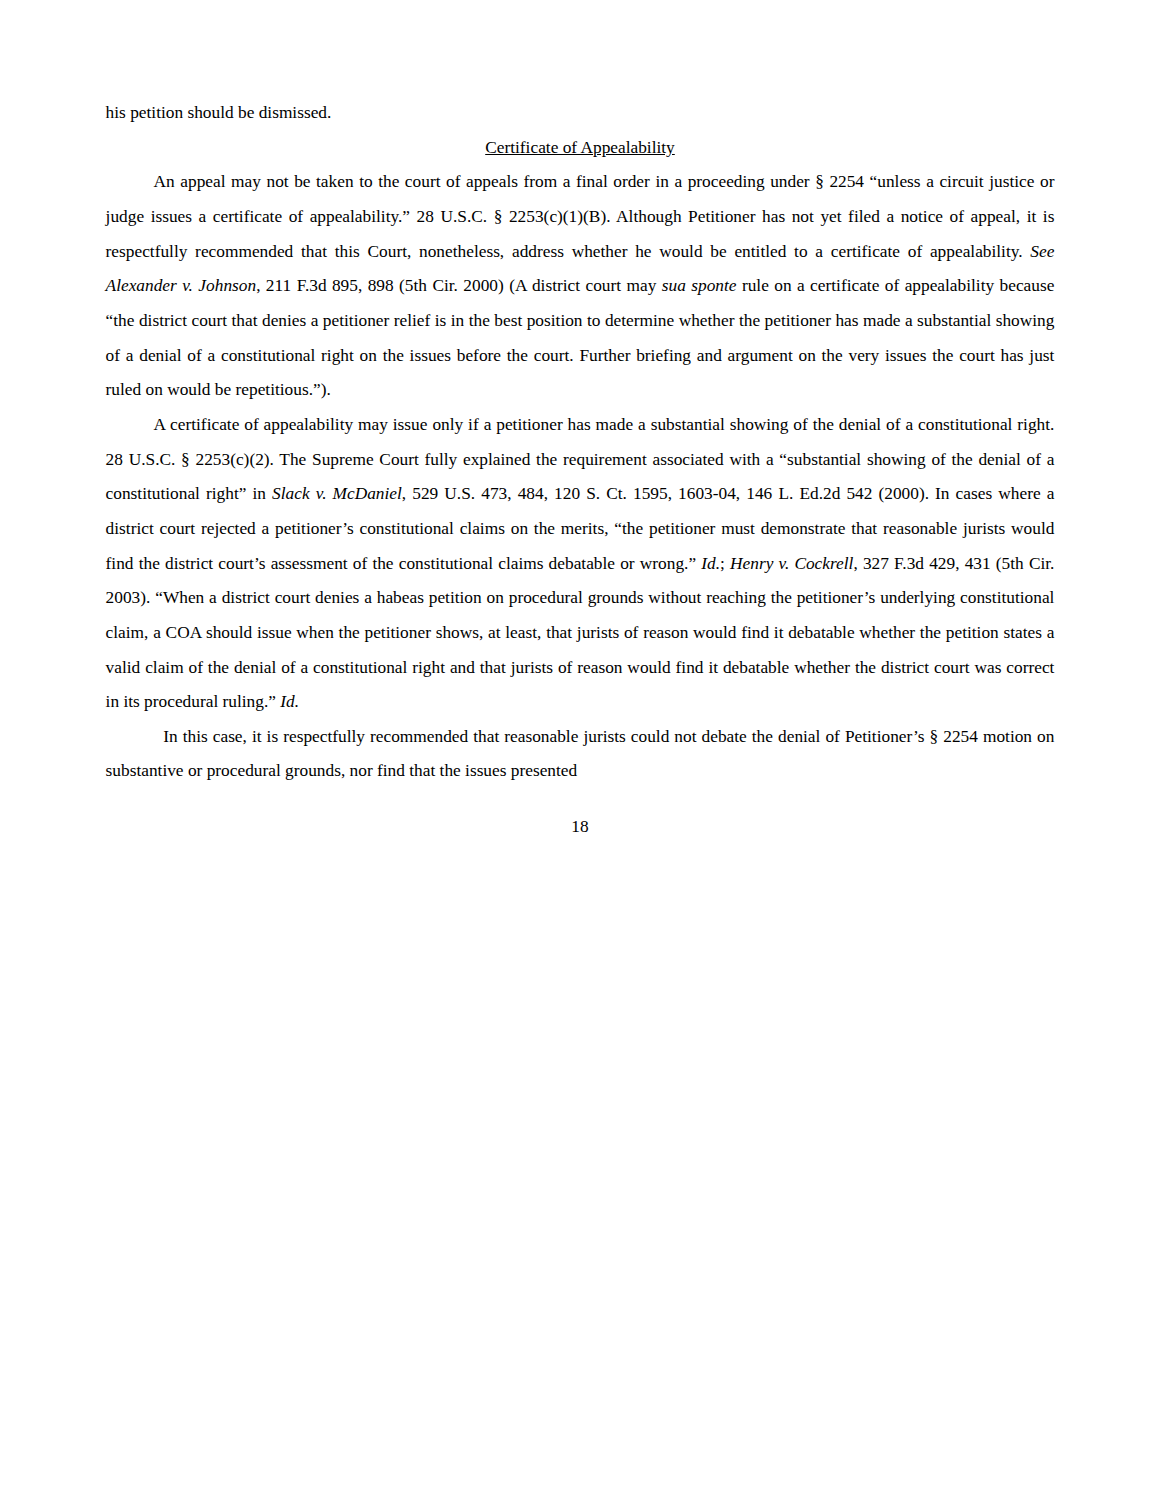his petition should be dismissed.
Certificate of Appealability
An appeal may not be taken to the court of appeals from a final order in a proceeding under § 2254 “unless a circuit justice or judge issues a certificate of appealability.” 28 U.S.C. § 2253(c)(1)(B). Although Petitioner has not yet filed a notice of appeal, it is respectfully recommended that this Court, nonetheless, address whether he would be entitled to a certificate of appealability. See Alexander v. Johnson, 211 F.3d 895, 898 (5th Cir. 2000) (A district court may sua sponte rule on a certificate of appealability because “the district court that denies a petitioner relief is in the best position to determine whether the petitioner has made a substantial showing of a denial of a constitutional right on the issues before the court. Further briefing and argument on the very issues the court has just ruled on would be repetitious.”).
A certificate of appealability may issue only if a petitioner has made a substantial showing of the denial of a constitutional right. 28 U.S.C. § 2253(c)(2). The Supreme Court fully explained the requirement associated with a “substantial showing of the denial of a constitutional right” in Slack v. McDaniel, 529 U.S. 473, 484, 120 S. Ct. 1595, 1603-04, 146 L. Ed.2d 542 (2000). In cases where a district court rejected a petitioner’s constitutional claims on the merits, “the petitioner must demonstrate that reasonable jurists would find the district court’s assessment of the constitutional claims debatable or wrong.” Id.; Henry v. Cockrell, 327 F.3d 429, 431 (5th Cir. 2003). “When a district court denies a habeas petition on procedural grounds without reaching the petitioner’s underlying constitutional claim, a COA should issue when the petitioner shows, at least, that jurists of reason would find it debatable whether the petition states a valid claim of the denial of a constitutional right and that jurists of reason would find it debatable whether the district court was correct in its procedural ruling.” Id.
In this case, it is respectfully recommended that reasonable jurists could not debate the denial of Petitioner’s § 2254 motion on substantive or procedural grounds, nor find that the issues presented
18